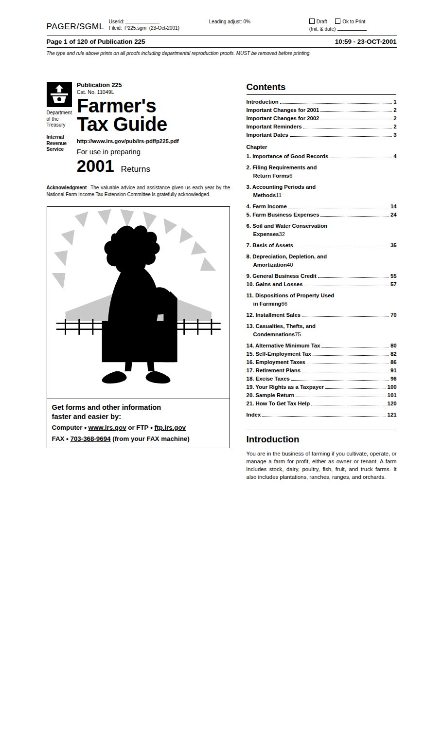PAGER/SGML
Userid:
Fileid: P225.sgm (23-Oct-2001)
Leading adjust: 0%
Draft Ok to Print
(Init. & date)
Page 1 of 120 of Publication 225
10:59 - 23-OCT-2001
The type and rule above prints on all proofs including departmental reproduction proofs. MUST be removed before printing.
Department
of the
Treasury
Internal
Revenue
Service
Publication 225
Cat. No. 11049L
Farmer's
Tax Guide
http://www.irs.gov/pub/irs-pdf/p225.pdf
For use in preparing
2001 Returns
Acknowledgment The valuable advice and assistance given us each year by the National Farm Income Tax Extension Committee is gratefully acknowledged.
Get forms and other information
faster and easier by:
Computer • www.irs.gov or FTP • ftp.irs.gov
FAX • 703-368-9694 (from your FAX machine)
Contents
Introduction 1
Important Changes for 2001 2
Important Changes for 2002 2
Important Reminders 2
Important Dates 3
Chapter
1. Importance of Good Records 4
2. Filing Requirements and Return Forms 6
3. Accounting Periods and Methods 11
4. Farm Income 14
5. Farm Business Expenses 24
6. Soil and Water Conservation Expenses 32
7. Basis of Assets 35
8. Depreciation, Depletion, and Amortization 40
9. General Business Credit 55
10. Gains and Losses 57
11. Dispositions of Property Used in Farming 66
12. Installment Sales 70
13. Casualties, Thefts, and Condemnations 75
14. Alternative Minimum Tax 80
15. Self-Employment Tax 82
16. Employment Taxes 86
17. Retirement Plans 91
18. Excise Taxes 96
19. Your Rights as a Taxpayer 100
20. Sample Return 101
21. How To Get Tax Help 120
Index 121
Introduction
You are in the business of farming if you cultivate, operate, or manage a farm for profit, either as owner or tenant. A farm includes stock, dairy, poultry, fish, fruit, and truck farms. It also includes plantations, ranches, ranges, and orchards.